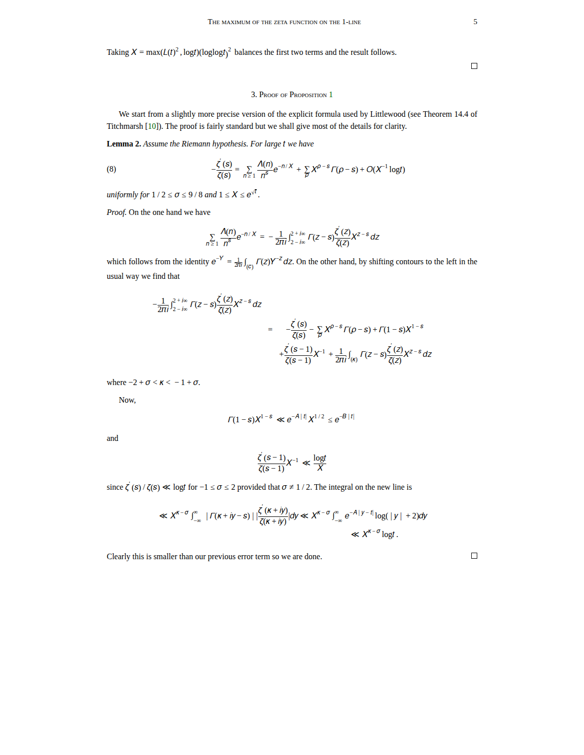The maximum of the zeta function on the 1-line 5
Taking X=max(L(t)2,log⁡t)(log⁡log⁡t)2 balances the first two terms and the result follows.
3. Proof of Proposition 1
We start from a slightly more precise version of the explicit formula used by Littlewood (see Theorem 14.4 of Titchmarsh [10]). The proof is fairly standard but we shall give most of the details for clarity.
Lemma 2. Assume the Riemann hypothesis. For large t we have
(8)
− ζ′(s) ζ(s) = ∑n≥1 Λ(n) ns e−n/X + ∑ρ Xρ−s Γ(ρ−s) + O(X−1log⁡t)
uniformly for 1/2≤σ≤9/8 and 1≤X≤et.
Proof. On the one hand we have
∑n≥1 Λ(n) ns e−n/X = − 12πi ∫ 2−i∞ 2+i∞ Γ(z−s) ζ′(z) ζ(z) Xz−s dz
which follows from the identity e−Y=12πi∫(c)Γ(z)Y−zdz. On the other hand, by shifting contours to the left in the usual way we find that
− 12πi ∫ 2−i∞ 2+i∞ Γ(z−s) ζ′(z) ζ(z) Xz−s dz = − ζ′(s) ζ(s) − ∑ρ Xρ−s Γ(ρ−s) + Γ(1−s) X1−s + ζ′(s−1) ζ(s−1) X−1 + 12πi ∫(κ) Γ(z−s) ζ′(z) ζ(z) Xz−s dz
where −2+σ<κ<−1+σ.
Now,
Γ(1−s) X1−s ≪ e−A|t| X1/2 ≤ e−B|t|
and
ζ′(s−1) ζ(s−1) X−1 ≪ log⁡tX
since ζ′(s)/ζ(s)≪log⁡t for −1≤σ≤2 provided that σ≠1/2. The integral on the new line is
≪ Xκ−σ ∫ −∞ ∞ |Γ(κ+iy−s)| | ζ′(κ+iy) ζ(κ+iy) | dy ≪ Xκ−σ ∫ −∞ ∞ e−A|y−t| log⁡(|y|+2) dy ≪ Xκ−σ log⁡t .
Clearly this is smaller than our previous error term so we are done.